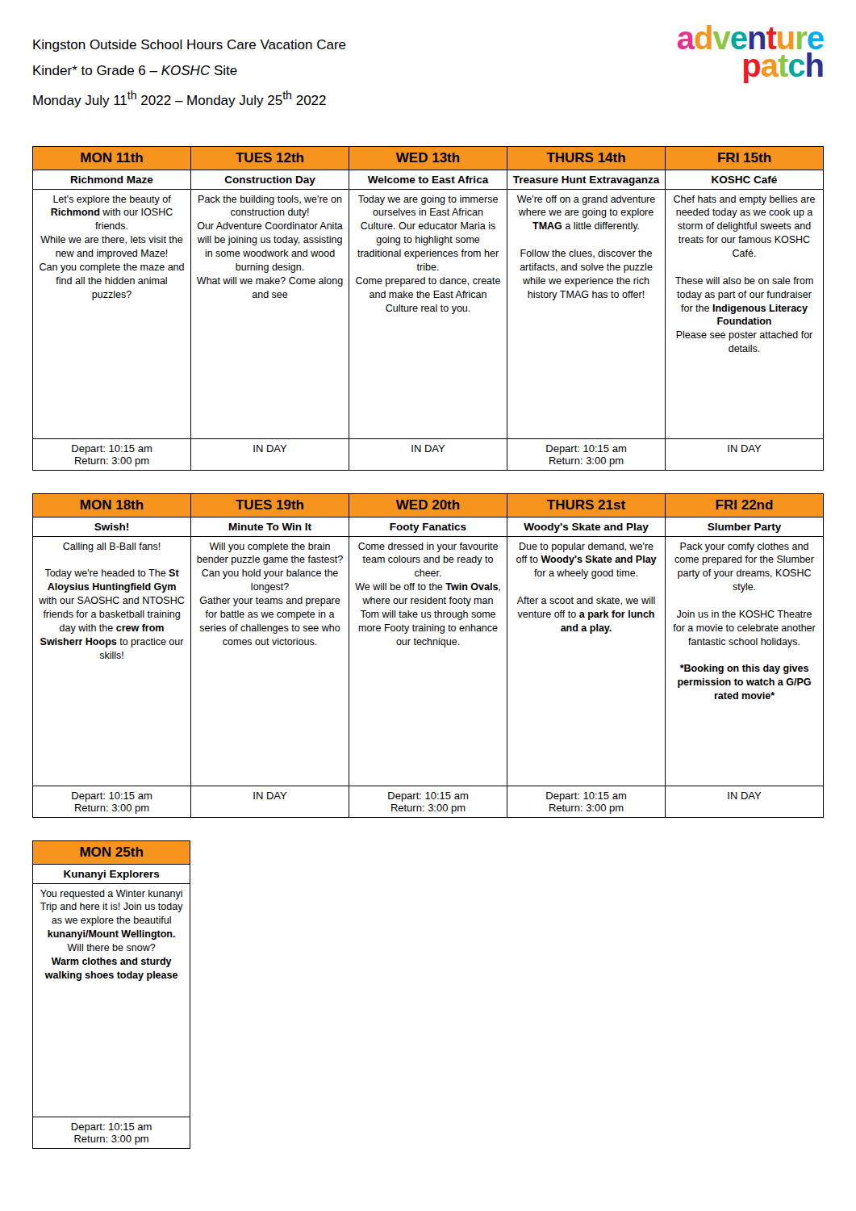Kingston Outside School Hours Care Vacation Care
Kinder* to Grade 6 – KOSHC Site
Monday July 11th 2022 – Monday July 25th 2022
adventure
patch
| MON 11th | TUES 12th | WED 13th | THURS 14th | FRI 15th |
| --- | --- | --- | --- | --- |
| Richmond Maze | Construction Day | Welcome to East Africa | Treasure Hunt Extravaganza | KOSHC Café |
| Let's explore the beauty of Richmond with our IOSHC friends. While we are there, lets visit the new and improved Maze! Can you complete the maze and find all the hidden animal puzzles? | Pack the building tools, we're on construction duty! Our Adventure Coordinator Anita will be joining us today, assisting in some woodwork and wood burning design. What will we make? Come along and see | Today we are going to immerse ourselves in East African Culture. Our educator Maria is going to highlight some traditional experiences from her tribe. Come prepared to dance, create and make the East African Culture real to you. | We're off on a grand adventure where we are going to explore TMAG a little differently. Follow the clues, discover the artifacts, and solve the puzzle while we experience the rich history TMAG has to offer! | Chef hats and empty bellies are needed today as we cook up a storm of delightful sweets and treats for our famous KOSHC Café. These will also be on sale from today as part of our fundraiser for the Indigenous Literacy Foundation Please see poster attached for details. |
| Depart: 10:15 am Return: 3:00 pm | IN DAY | IN DAY | Depart: 10:15 am Return: 3:00 pm | IN DAY |
| MON 18th | TUES 19th | WED 20th | THURS 21st | FRI 22nd |
| --- | --- | --- | --- | --- |
| Swish! | Minute To Win It | Footy Fanatics | Woody's Skate and Play | Slumber Party |
| Calling all B-Ball fans! Today we're headed to The St Aloysius Huntingfield Gym with our SAOSHC and NTOSHC friends for a basketball training day with the crew from Swisherr Hoops to practice our skills! | Will you complete the brain bender puzzle game the fastest? Can you hold your balance the longest? Gather your teams and prepare for battle as we compete in a series of challenges to see who comes out victorious. | Come dressed in your favourite team colours and be ready to cheer. We will be off to the Twin Ovals , where our resident footy man Tom will take us through some more Footy training to enhance our technique. | Due to popular demand, we're off to Woody's Skate and Play for a wheely good time. After a scoot and skate, we will venture off to a park for lunch and a play. | Pack your comfy clothes and come prepared for the Slumber party of your dreams, KOSHC style. Join us in the KOSHC Theatre for a movie to celebrate another fantastic school holidays. *Booking on this day gives permission to watch a G/PG rated movie* |
| Depart: 10:15 am Return: 3:00 pm | IN DAY | Depart: 10:15 am Return: 3:00 pm | Depart: 10:15 am Return: 3:00 pm | IN DAY |
| MON 25th |
| --- |
| Kunanyi Explorers |
| You requested a Winter kunanyi Trip and here it is! Join us today as we explore the beautiful kunanyi/Mount Wellington. Will there be snow? Warm clothes and sturdy walking shoes today please |
| Depart: 10:15 am Return: 3:00 pm |